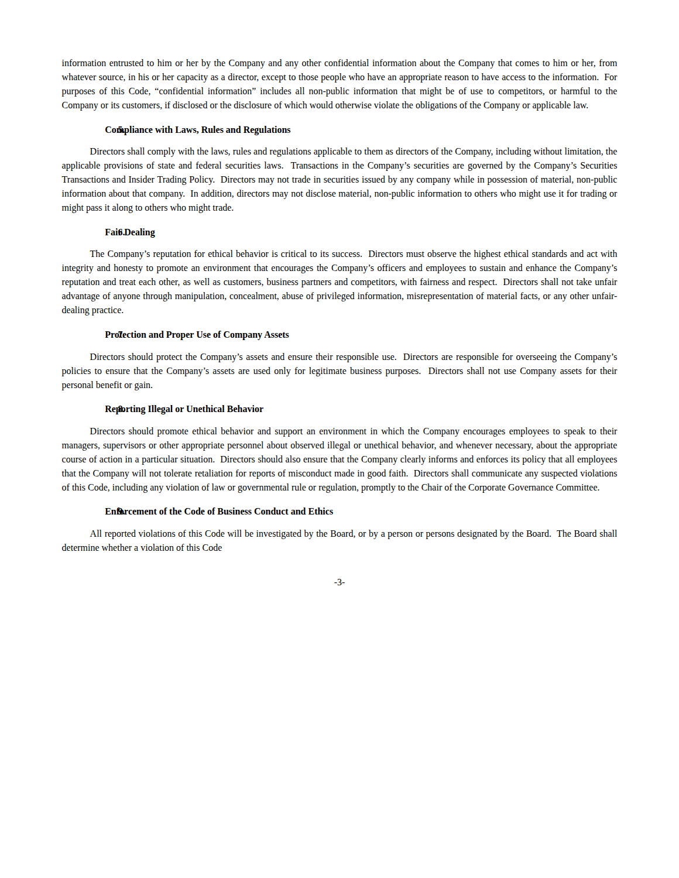information entrusted to him or her by the Company and any other confidential information about the Company that comes to him or her, from whatever source, in his or her capacity as a director, except to those people who have an appropriate reason to have access to the information. For purposes of this Code, “confidential information” includes all non-public information that might be of use to competitors, or harmful to the Company or its customers, if disclosed or the disclosure of which would otherwise violate the obligations of the Company or applicable law.
5. Compliance with Laws, Rules and Regulations
Directors shall comply with the laws, rules and regulations applicable to them as directors of the Company, including without limitation, the applicable provisions of state and federal securities laws. Transactions in the Company’s securities are governed by the Company’s Securities Transactions and Insider Trading Policy. Directors may not trade in securities issued by any company while in possession of material, non-public information about that company. In addition, directors may not disclose material, non-public information to others who might use it for trading or might pass it along to others who might trade.
6. Fair Dealing
The Company’s reputation for ethical behavior is critical to its success. Directors must observe the highest ethical standards and act with integrity and honesty to promote an environment that encourages the Company’s officers and employees to sustain and enhance the Company’s reputation and treat each other, as well as customers, business partners and competitors, with fairness and respect. Directors shall not take unfair advantage of anyone through manipulation, concealment, abuse of privileged information, misrepresentation of material facts, or any other unfair-dealing practice.
7. Protection and Proper Use of Company Assets
Directors should protect the Company’s assets and ensure their responsible use. Directors are responsible for overseeing the Company’s policies to ensure that the Company’s assets are used only for legitimate business purposes. Directors shall not use Company assets for their personal benefit or gain.
8. Reporting Illegal or Unethical Behavior
Directors should promote ethical behavior and support an environment in which the Company encourages employees to speak to their managers, supervisors or other appropriate personnel about observed illegal or unethical behavior, and whenever necessary, about the appropriate course of action in a particular situation. Directors should also ensure that the Company clearly informs and enforces its policy that all employees that the Company will not tolerate retaliation for reports of misconduct made in good faith. Directors shall communicate any suspected violations of this Code, including any violation of law or governmental rule or regulation, promptly to the Chair of the Corporate Governance Committee.
9. Enforcement of the Code of Business Conduct and Ethics
All reported violations of this Code will be investigated by the Board, or by a person or persons designated by the Board. The Board shall determine whether a violation of this Code
-3-